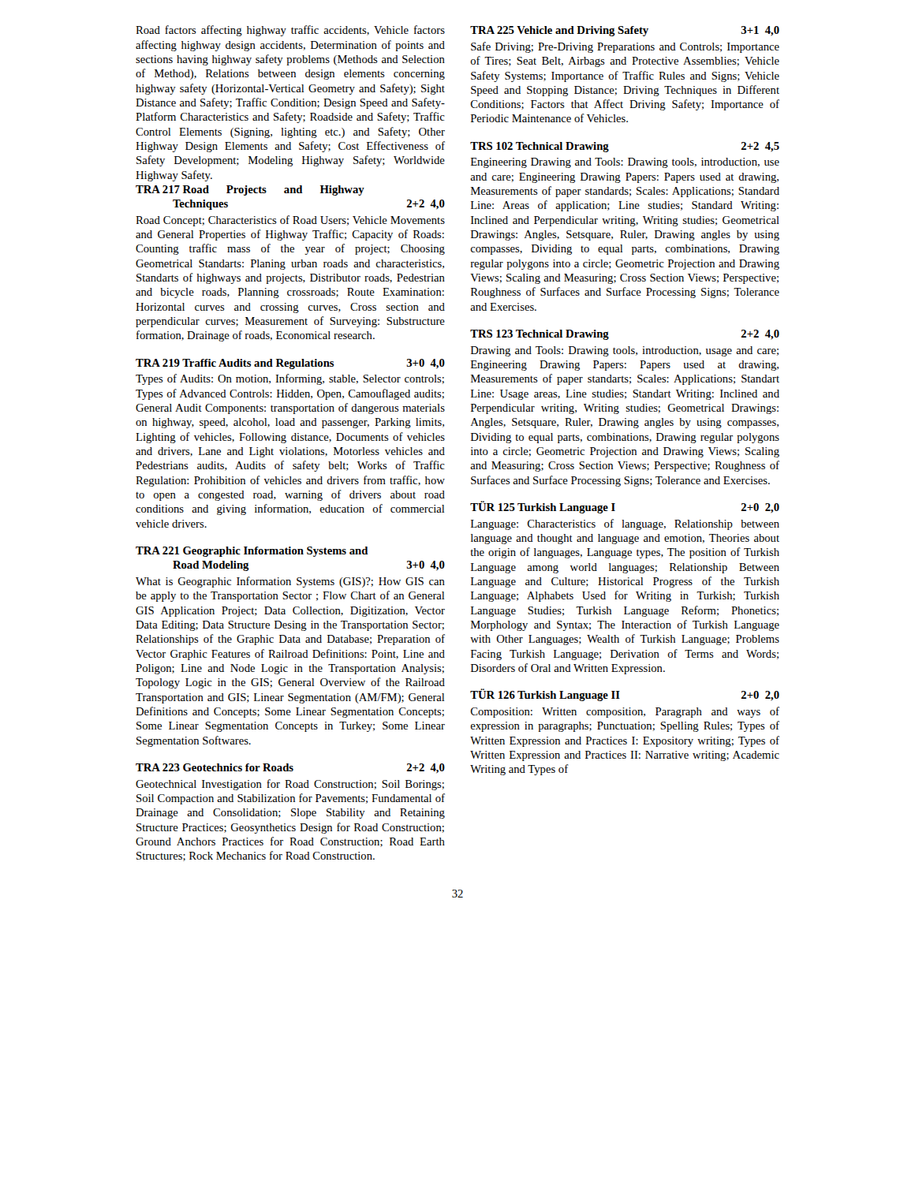Road factors affecting highway traffic accidents, Vehicle factors affecting highway design accidents, Determination of points and sections having highway safety problems (Methods and Selection of Method), Relations between design elements concerning highway safety (Horizontal-Vertical Geometry and Safety); Sight Distance and Safety; Traffic Condition; Design Speed and Safety-Platform Characteristics and Safety; Roadside and Safety; Traffic Control Elements (Signing, lighting etc.) and Safety; Other Highway Design Elements and Safety; Cost Effectiveness of Safety Development; Modeling Highway Safety; Worldwide Highway Safety.
TRA 217 Road Projects and Highway
Techniques 2+2 4,0
Road Concept; Characteristics of Road Users; Vehicle Movements and General Properties of Highway Traffic; Capacity of Roads: Counting traffic mass of the year of project; Choosing Geometrical Standarts: Planing urban roads and characteristics, Standarts of highways and projects, Distributor roads, Pedestrian and bicycle roads, Planning crossroads; Route Examination: Horizontal curves and crossing curves, Cross section and perpendicular curves; Measurement of Surveying: Substructure formation, Drainage of roads, Economical research.
TRA 219 Traffic Audits and Regulations 3+0 4,0
Types of Audits: On motion, Informing, stable, Selector controls; Types of Advanced Controls: Hidden, Open, Camouflaged audits; General Audit Components: transportation of dangerous materials on highway, speed, alcohol, load and passenger, Parking limits, Lighting of vehicles, Following distance, Documents of vehicles and drivers, Lane and Light violations, Motorless vehicles and Pedestrians audits, Audits of safety belt; Works of Traffic Regulation: Prohibition of vehicles and drivers from traffic, how to open a congested road, warning of drivers about road conditions and giving information, education of commercial vehicle drivers.
TRA 221 Geographic Information Systems and
Road Modeling 3+0 4,0
What is Geographic Information Systems (GIS)?; How GIS can be apply to the Transportation Sector ; Flow Chart of an General GIS Application Project; Data Collection, Digitization, Vector Data Editing; Data Structure Desing in the Transportation Sector; Relationships of the Graphic Data and Database; Preparation of Vector Graphic Features of Railroad Definitions: Point, Line and Poligon; Line and Node Logic in the Transportation Analysis; Topology Logic in the GIS; General Overview of the Railroad Transportation and GIS; Linear Segmentation (AM/FM); General Definitions and Concepts; Some Linear Segmentation Concepts; Some Linear Segmentation Concepts in Turkey; Some Linear Segmentation Softwares.
TRA 223 Geotechnics for Roads 2+2 4,0
Geotechnical Investigation for Road Construction; Soil Borings; Soil Compaction and Stabilization for Pavements; Fundamental of Drainage and Consolidation; Slope Stability and Retaining Structure Practices; Geosynthetics Design for Road Construction; Ground Anchors Practices for Road Construction; Road Earth Structures; Rock Mechanics for Road Construction.
TRA 225 Vehicle and Driving Safety 3+1 4,0
Safe Driving; Pre-Driving Preparations and Controls; Importance of Tires; Seat Belt, Airbags and Protective Assemblies; Vehicle Safety Systems; Importance of Traffic Rules and Signs; Vehicle Speed and Stopping Distance; Driving Techniques in Different Conditions; Factors that Affect Driving Safety; Importance of Periodic Maintenance of Vehicles.
TRS 102 Technical Drawing 2+2 4,5
Engineering Drawing and Tools: Drawing tools, introduction, use and care; Engineering Drawing Papers: Papers used at drawing, Measurements of paper standards; Scales: Applications; Standard Line: Areas of application; Line studies; Standard Writing: Inclined and Perpendicular writing, Writing studies; Geometrical Drawings: Angles, Setsquare, Ruler, Drawing angles by using compasses, Dividing to equal parts, combinations, Drawing regular polygons into a circle; Geometric Projection and Drawing Views; Scaling and Measuring; Cross Section Views; Perspective; Roughness of Surfaces and Surface Processing Signs; Tolerance and Exercises.
TRS 123 Technical Drawing 2+2 4,0
Drawing and Tools: Drawing tools, introduction, usage and care; Engineering Drawing Papers: Papers used at drawing, Measurements of paper standarts; Scales: Applications; Standart Line: Usage areas, Line studies; Standart Writing: Inclined and Perpendicular writing, Writing studies; Geometrical Drawings: Angles, Setsquare, Ruler, Drawing angles by using compasses, Dividing to equal parts, combinations, Drawing regular polygons into a circle; Geometric Projection and Drawing Views; Scaling and Measuring; Cross Section Views; Perspective; Roughness of Surfaces and Surface Processing Signs; Tolerance and Exercises.
TÜR 125 Turkish Language I 2+0 2,0
Language: Characteristics of language, Relationship between language and thought and language and emotion, Theories about the origin of languages, Language types, The position of Turkish Language among world languages; Relationship Between Language and Culture; Historical Progress of the Turkish Language; Alphabets Used for Writing in Turkish; Turkish Language Studies; Turkish Language Reform; Phonetics; Morphology and Syntax; The Interaction of Turkish Language with Other Languages; Wealth of Turkish Language; Problems Facing Turkish Language; Derivation of Terms and Words; Disorders of Oral and Written Expression.
TÜR 126 Turkish Language II 2+0 2,0
Composition: Written composition, Paragraph and ways of expression in paragraphs; Punctuation; Spelling Rules; Types of Written Expression and Practices I: Expository writing; Types of Written Expression and Practices II: Narrative writing; Academic Writing and Types of
32